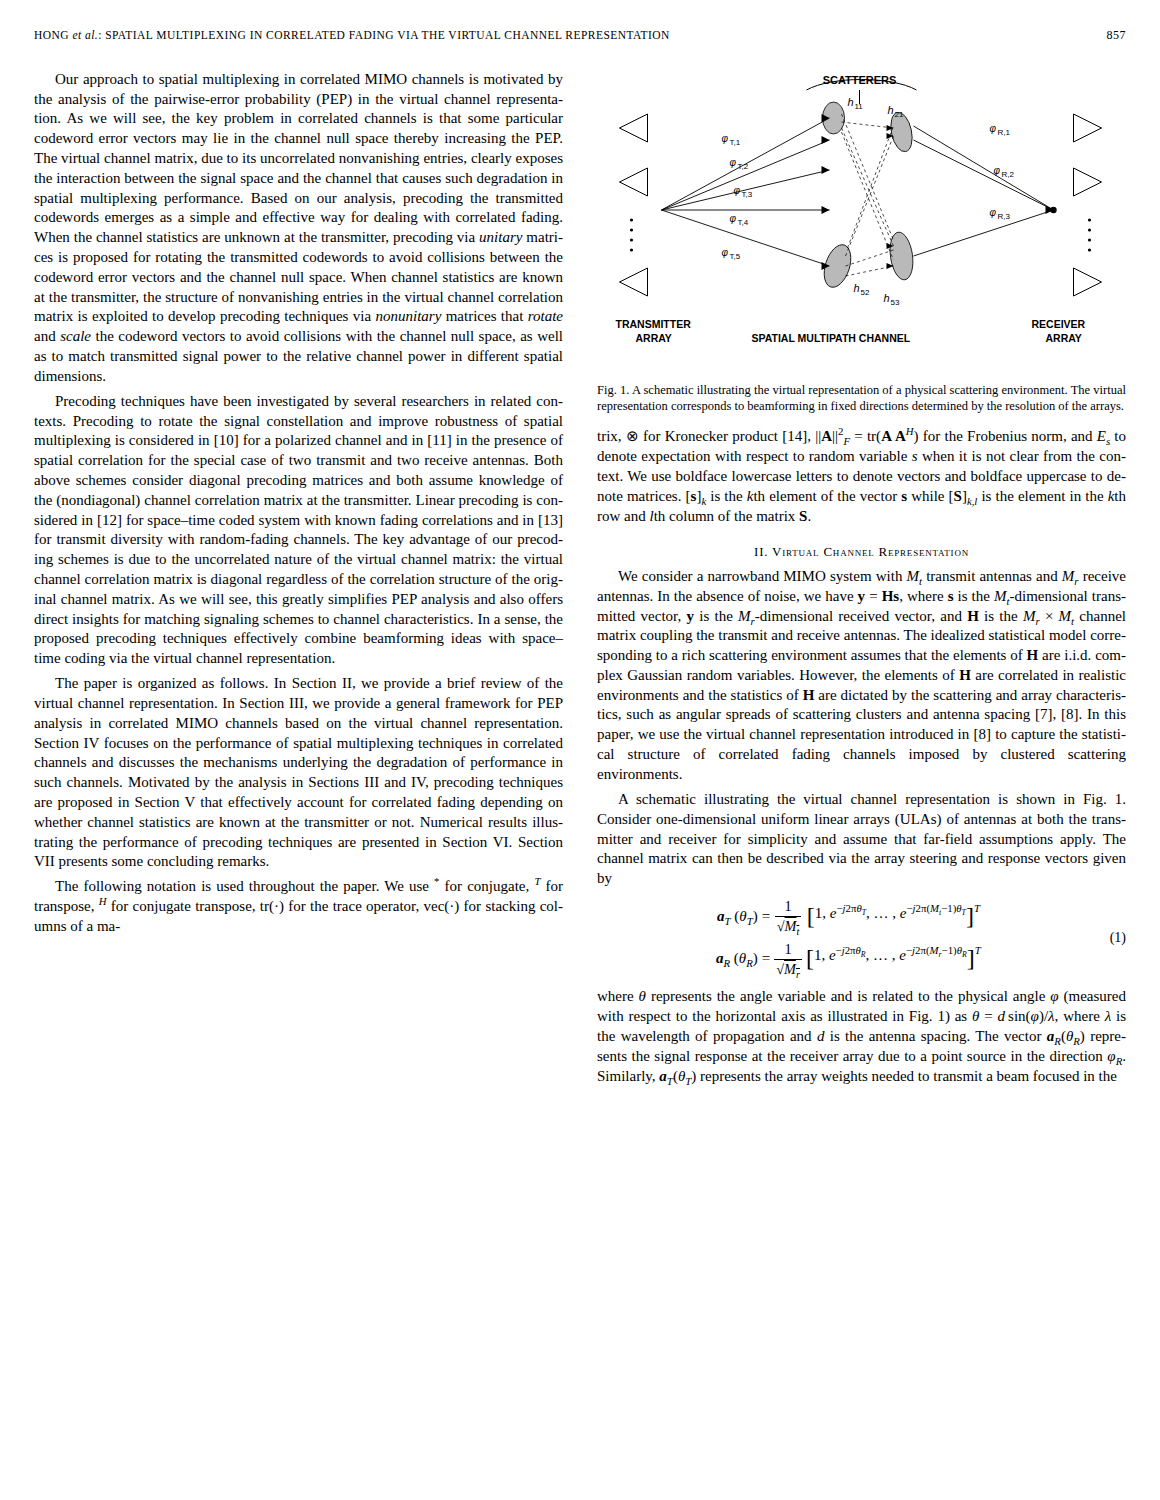HONG et al.: SPATIAL MULTIPLEXING IN CORRELATED FADING VIA THE VIRTUAL CHANNEL REPRESENTATION
857
Our approach to spatial multiplexing in correlated MIMO channels is motivated by the analysis of the pairwise-error probability (PEP) in the virtual channel representation. As we will see, the key problem in correlated channels is that some particular codeword error vectors may lie in the channel null space thereby increasing the PEP. The virtual channel matrix, due to its uncorrelated nonvanishing entries, clearly exposes the interaction between the signal space and the channel that causes such degradation in spatial multiplexing performance. Based on our analysis, precoding the transmitted codewords emerges as a simple and effective way for dealing with correlated fading. When the channel statistics are unknown at the transmitter, precoding via unitary matrices is proposed for rotating the transmitted codewords to avoid collisions between the codeword error vectors and the channel null space. When channel statistics are known at the transmitter, the structure of nonvanishing entries in the virtual channel correlation matrix is exploited to develop precoding techniques via nonunitary matrices that rotate and scale the codeword vectors to avoid collisions with the channel null space, as well as to match transmitted signal power to the relative channel power in different spatial dimensions.
Precoding techniques have been investigated by several researchers in related contexts. Precoding to rotate the signal constellation and improve robustness of spatial multiplexing is considered in [10] for a polarized channel and in [11] in the presence of spatial correlation for the special case of two transmit and two receive antennas. Both above schemes consider diagonal precoding matrices and both assume knowledge of the (nondiagonal) channel correlation matrix at the transmitter. Linear precoding is considered in [12] for space–time coded system with known fading correlations and in [13] for transmit diversity with random-fading channels. The key advantage of our precoding schemes is due to the uncorrelated nature of the virtual channel matrix: the virtual channel correlation matrix is diagonal regardless of the correlation structure of the original channel matrix. As we will see, this greatly simplifies PEP analysis and also offers direct insights for matching signaling schemes to channel characteristics. In a sense, the proposed precoding techniques effectively combine beamforming ideas with space–time coding via the virtual channel representation.
The paper is organized as follows. In Section II, we provide a brief review of the virtual channel representation. In Section III, we provide a general framework for PEP analysis in correlated MIMO channels based on the virtual channel representation. Section IV focuses on the performance of spatial multiplexing techniques in correlated channels and discusses the mechanisms underlying the degradation of performance in such channels. Motivated by the analysis in Sections III and IV, precoding techniques are proposed in Section V that effectively account for correlated fading depending on whether channel statistics are known at the transmitter or not. Numerical results illustrating the performance of precoding techniques are presented in Section VI. Section VII presents some concluding remarks.
The following notation is used throughout the paper. We use * for conjugate, T for transpose, H for conjugate transpose, tr(·) for the trace operator, vec(·) for stacking columns of a ma-
SCATTERERS φT,1 φT,2 φT,3 φT,4 φT,5 h11 h21 h52 h53 φR,1 φR,2 φR,3 TRANSMITTER ARRAY SPATIAL MULTIPATH CHANNEL RECEIVER ARRAY
Fig. 1. A schematic illustrating the virtual representation of a physical scattering environment. The virtual representation corresponds to beamforming in fixed directions determined by the resolution of the arrays.
trix, ⊗ for Kronecker product [14], ||A||2F = tr(A AH) for the Frobenius norm, and Es to denote expectation with respect to random variable s when it is not clear from the context. We use boldface lowercase letters to denote vectors and boldface uppercase to denote matrices. [s]k is the kth element of the vector s while [S]k,l is the element in the kth row and lth column of the matrix S.
II. Virtual Channel Representation
We consider a narrowband MIMO system with Mt transmit antennas and Mr receive antennas. In the absence of noise, we have y = Hs, where s is the Mt-dimensional transmitted vector, y is the Mr-dimensional received vector, and H is the Mr × Mt channel matrix coupling the transmit and receive antennas. The idealized statistical model corresponding to a rich scattering environment assumes that the elements of H are i.i.d. complex Gaussian random variables. However, the elements of H are correlated in realistic environments and the statistics of H are dictated by the scattering and array characteristics, such as angular spreads of scattering clusters and antenna spacing [7], [8]. In this paper, we use the virtual channel representation introduced in [8] to capture the statistical structure of correlated fading channels imposed by clustered scattering environments.
A schematic illustrating the virtual channel representation is shown in Fig. 1. Consider one-dimensional uniform linear arrays (ULAs) of antennas at both the transmitter and receiver for simplicity and assume that far-field assumptions apply. The channel matrix can then be described via the array steering and response vectors given by
| a T ( θ T ) | = | 1 √ M t | [ 1, e − j 2π θ T , … , e − j 2π( M t −1) θ T ] T |
| a R ( θ R ) | = | 1 √ M r | [ 1, e − j 2π θ R , … , e − j 2π( M r −1) θ R ] T |
(1)
where θ represents the angle variable and is related to the physical angle φ (measured with respect to the horizontal axis as illustrated in Fig. 1) as θ = d sin(φ)/λ, where λ is the wavelength of propagation and d is the antenna spacing. The vector aR(θR) represents the signal response at the receiver array due to a point source in the direction φR. Similarly, aT(θT) represents the array weights needed to transmit a beam focused in the